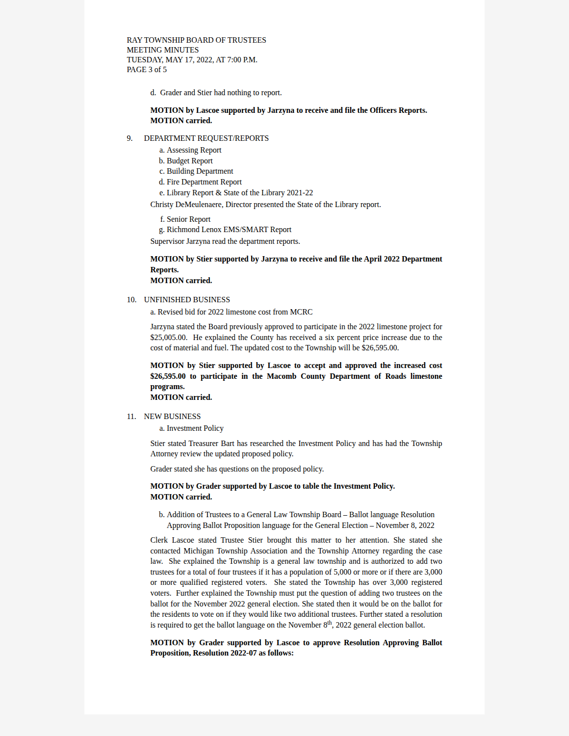RAY TOWNSHIP BOARD OF TRUSTEES
MEETING MINUTES
TUESDAY, MAY 17, 2022, AT 7:00 P.M.
PAGE 3 of 5
d. Grader and Stier had nothing to report.
MOTION by Lascoe supported by Jarzyna to receive and file the Officers Reports.
MOTION carried.
9. DEPARTMENT REQUEST/REPORTS
Assessing Report
Budget Report
Building Department
Fire Department Report
Library Report & State of the Library 2021-22
Christy DeMeulenaere, Director presented the State of the Library report.
Senior Report
Richmond Lenox EMS/SMART Report
Supervisor Jarzyna read the department reports.
MOTION by Stier supported by Jarzyna to receive and file the April 2022 Department Reports.
MOTION carried.
10. UNFINISHED BUSINESS
a. Revised bid for 2022 limestone cost from MCRC
Jarzyna stated the Board previously approved to participate in the 2022 limestone project for $25,005.00. He explained the County has received a six percent price increase due to the cost of material and fuel. The updated cost to the Township will be $26,595.00.
MOTION by Stier supported by Lascoe to accept and approved the increased cost $26,595.00 to participate in the Macomb County Department of Roads limestone programs.
MOTION carried.
11. NEW BUSINESS
Investment Policy
Stier stated Treasurer Bart has researched the Investment Policy and has had the Township Attorney review the updated proposed policy.
Grader stated she has questions on the proposed policy.
MOTION by Grader supported by Lascoe to table the Investment Policy.
MOTION carried.
Addition of Trustees to a General Law Township Board – Ballot language Resolution Approving Ballot Proposition language for the General Election – November 8, 2022
Clerk Lascoe stated Trustee Stier brought this matter to her attention. She stated she contacted Michigan Township Association and the Township Attorney regarding the case law. She explained the Township is a general law township and is authorized to add two trustees for a total of four trustees if it has a population of 5,000 or more or if there are 3,000 or more qualified registered voters. She stated the Township has over 3,000 registered voters. Further explained the Township must put the question of adding two trustees on the ballot for the November 2022 general election. She stated then it would be on the ballot for the residents to vote on if they would like two additional trustees. Further stated a resolution is required to get the ballot language on the November 8th, 2022 general election ballot.
MOTION by Grader supported by Lascoe to approve Resolution Approving Ballot Proposition, Resolution 2022-07 as follows: